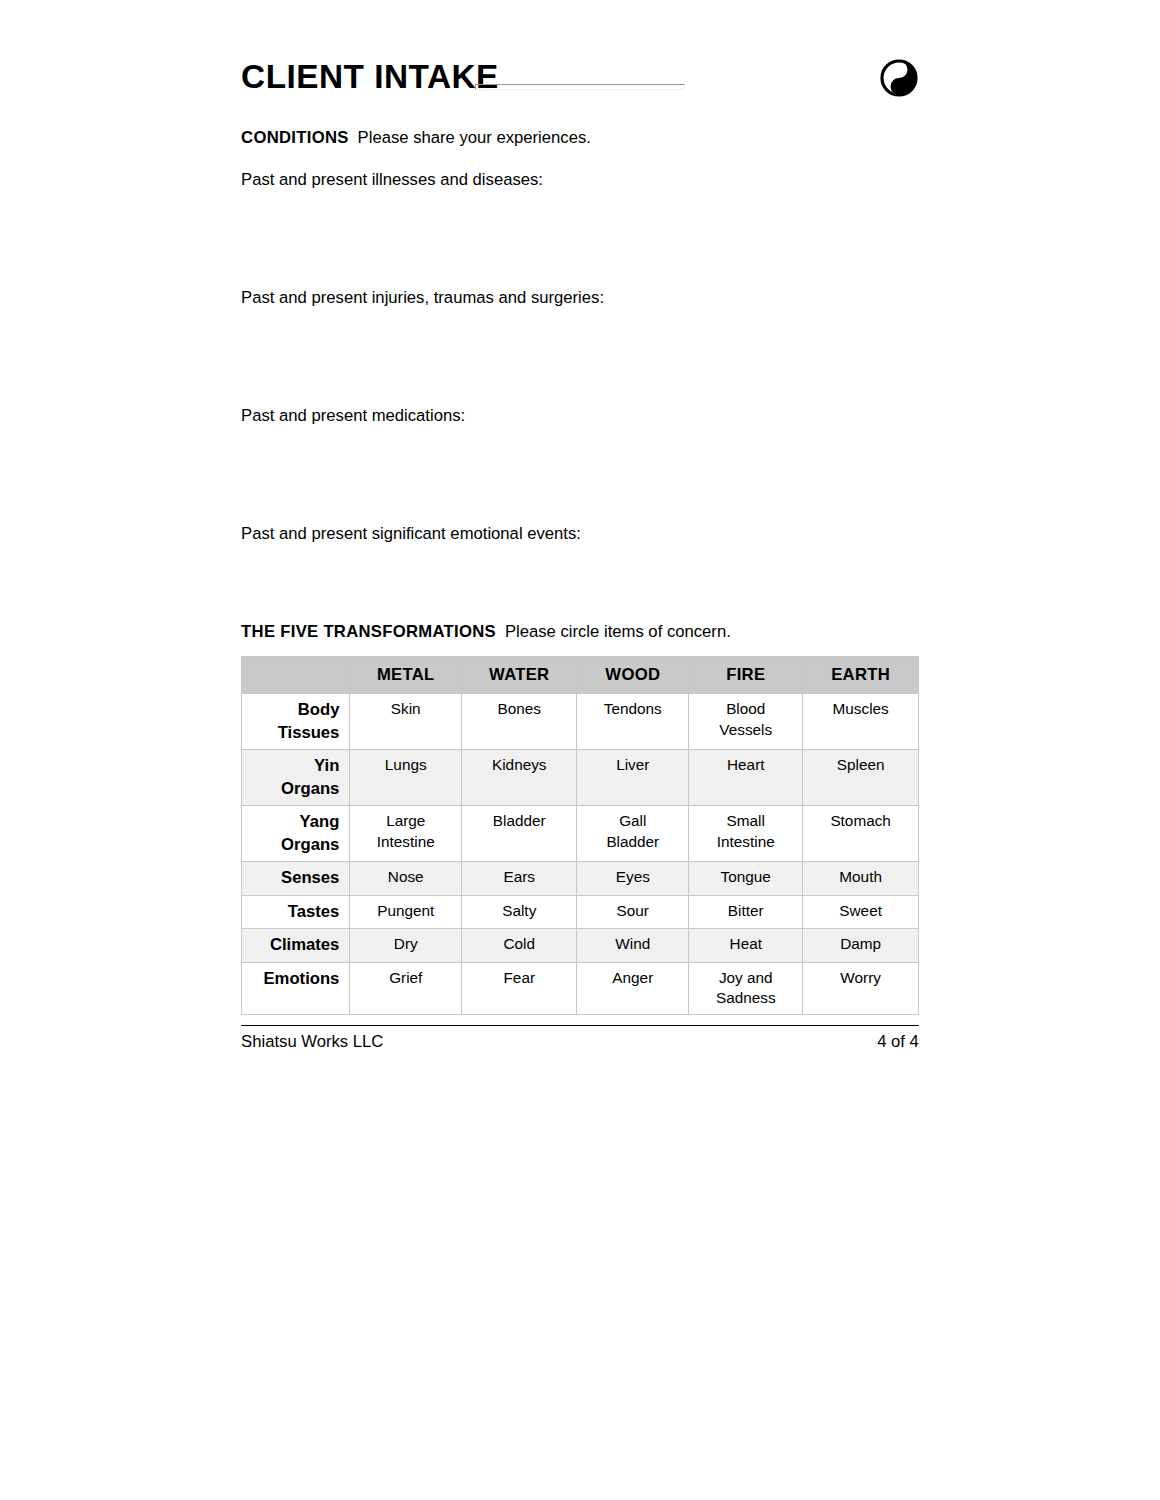CLIENT INTAKE
CONDITIONS Please share your experiences.
Past and present illnesses and diseases:
Past and present injuries, traumas and surgeries:
Past and present medications:
Past and present significant emotional events:
THE FIVE TRANSFORMATIONS Please circle items of concern.
| | METAL | WATER | WOOD | FIRE | EARTH |
| --- | --- | --- | --- | --- | --- |
| Body Tissues | Skin | Bones | Tendons | Blood Vessels | Muscles |
| Yin Organs | Lungs | Kidneys | Liver | Heart | Spleen |
| Yang Organs | Large Intestine | Bladder | Gall Bladder | Small Intestine | Stomach |
| Senses | Nose | Ears | Eyes | Tongue | Mouth |
| Tastes | Pungent | Salty | Sour | Bitter | Sweet |
| Climates | Dry | Cold | Wind | Heat | Damp |
| Emotions | Grief | Fear | Anger | Joy and Sadness | Worry |
Shiatsu Works LLC 4 of 4